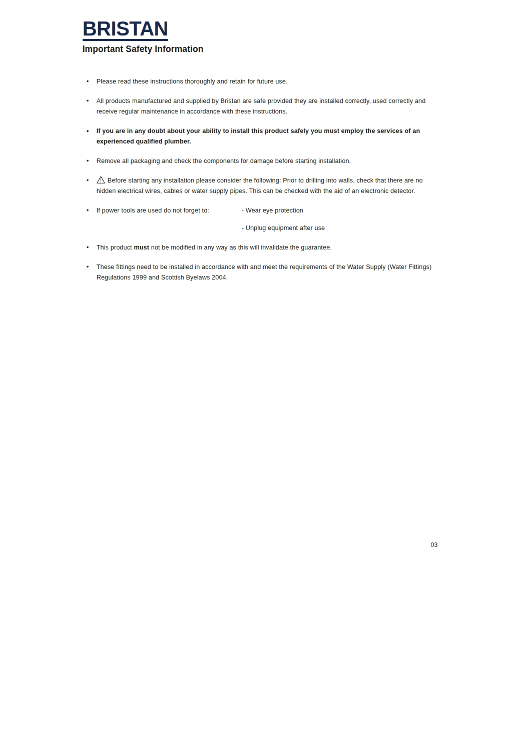BRISTAN
Important Safety Information
Please read these instructions thoroughly and retain for future use.
All products manufactured and supplied by Bristan are safe provided they are installed correctly, used correctly and receive regular maintenance in accordance with these instructions.
If you are in any doubt about your ability to install this product safely you must employ the services of an experienced qualified plumber.
Remove all packaging and check the components for damage before starting installation.
Before starting any installation please consider the following: Prior to drilling into walls, check that there are no hidden electrical wires, cables or water supply pipes. This can be checked with the aid of an electronic detector.
If power tools are used do not forget to:
- Wear eye protection
- Unplug equipment after use
This product must not be modified in any way as this will invalidate the guarantee.
These fittings need to be installed in accordance with and meet the requirements of the Water Supply (Water Fittings) Regulations 1999 and Scottish Byelaws 2004.
03